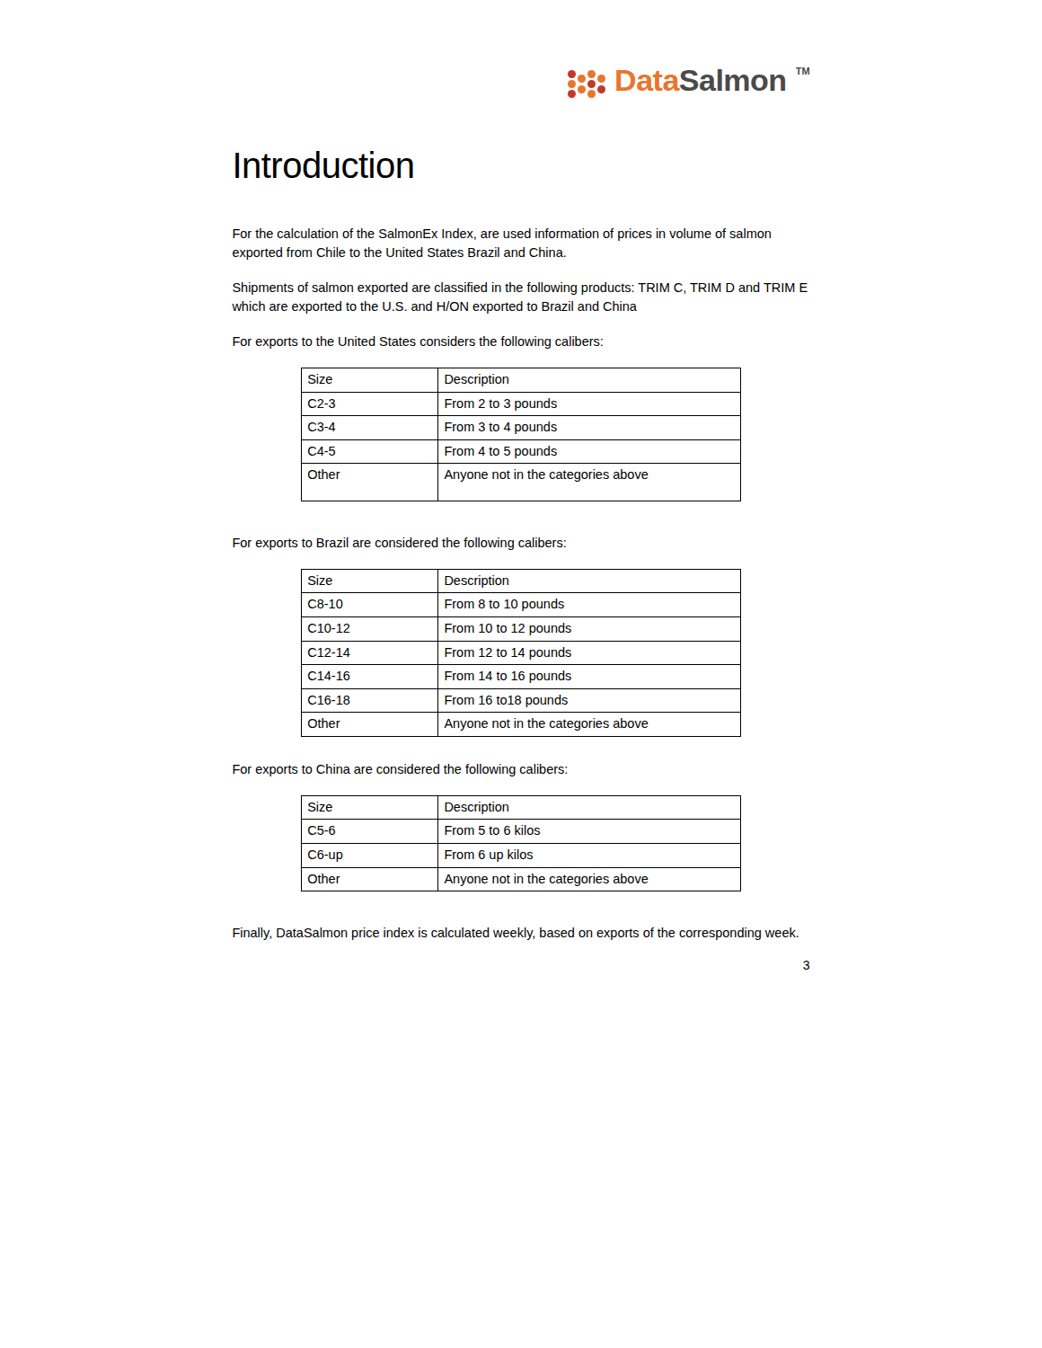Data Salmon TM
Introduction
For the calculation of the SalmonEx Index, are used information of prices in volume of salmon exported from Chile to the United States Brazil and China.
Shipments of salmon exported are classified in the following products: TRIM C, TRIM D and TRIM E which are exported to the U.S. and H/ON exported to Brazil and China
For exports to the United States considers the following calibers:
| Size | Description |
| C2-3 | From 2 to 3 pounds |
| C3-4 | From 3 to 4 pounds |
| C4-5 | From 4 to 5 pounds |
| Other | Anyone not in the categories above |
For exports to Brazil are considered the following calibers:
| Size | Description |
| C8-10 | From 8 to 10 pounds |
| C10-12 | From 10 to 12 pounds |
| C12-14 | From 12 to 14 pounds |
| C14-16 | From 14 to 16 pounds |
| C16-18 | From 16 to18 pounds |
| Other | Anyone not in the categories above |
For exports to China are considered the following calibers:
| Size | Description |
| C5-6 | From 5 to 6 kilos |
| C6-up | From 6 up kilos |
| Other | Anyone not in the categories above |
Finally, DataSalmon price index is calculated weekly, based on exports of the corresponding week.
3